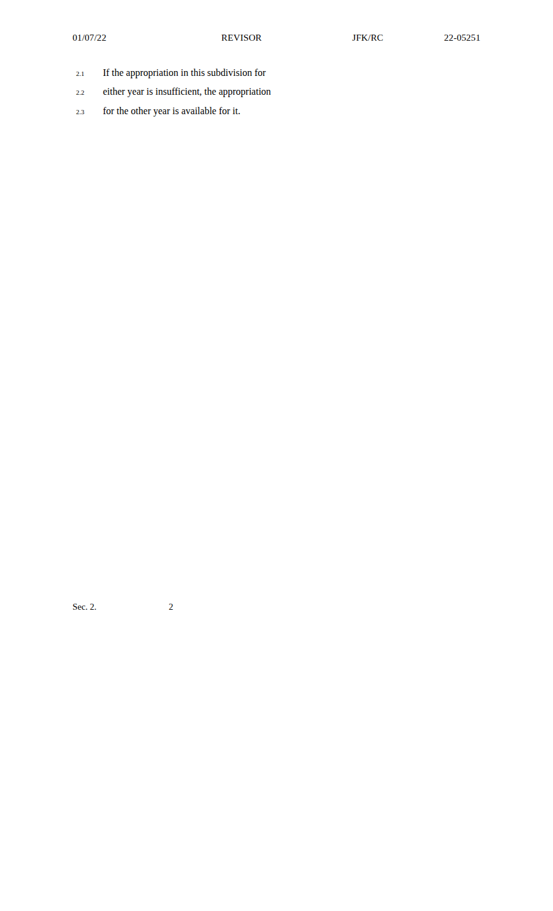01/07/22
REVISOR
JFK/RC
22-05251
2.1
If the appropriation in this subdivision for
2.2
either year is insufficient, the appropriation
2.3
for the other year is available for it.
Sec. 2.
2